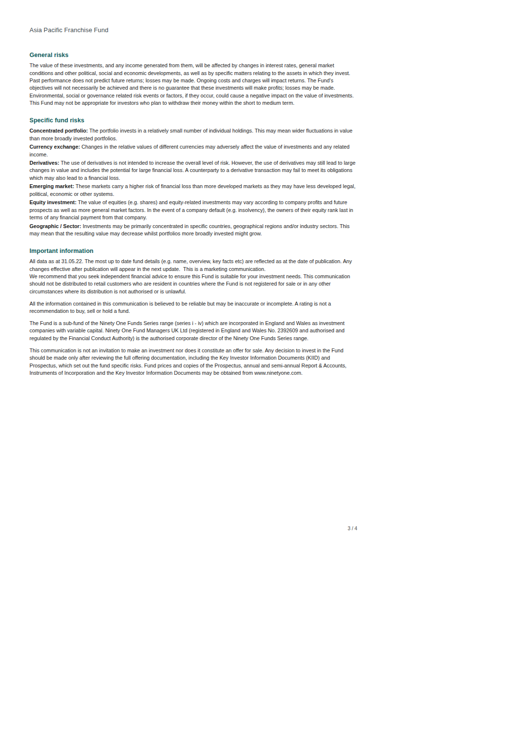Asia Pacific Franchise Fund
General risks
The value of these investments, and any income generated from them, will be affected by changes in interest rates, general market conditions and other political, social and economic developments, as well as by specific matters relating to the assets in which they invest. Past performance does not predict future returns; losses may be made. Ongoing costs and charges will impact returns. The Fund's objectives will not necessarily be achieved and there is no guarantee that these investments will make profits; losses may be made. Environmental, social or governance related risk events or factors, if they occur, could cause a negative impact on the value of investments. This Fund may not be appropriate for investors who plan to withdraw their money within the short to medium term.
Specific fund risks
Concentrated portfolio: The portfolio invests in a relatively small number of individual holdings. This may mean wider fluctuations in value than more broadly invested portfolios.
Currency exchange: Changes in the relative values of different currencies may adversely affect the value of investments and any related income.
Derivatives: The use of derivatives is not intended to increase the overall level of risk. However, the use of derivatives may still lead to large changes in value and includes the potential for large financial loss. A counterparty to a derivative transaction may fail to meet its obligations which may also lead to a financial loss.
Emerging market: These markets carry a higher risk of financial loss than more developed markets as they may have less developed legal, political, economic or other systems.
Equity investment: The value of equities (e.g. shares) and equity-related investments may vary according to company profits and future prospects as well as more general market factors. In the event of a company default (e.g. insolvency), the owners of their equity rank last in terms of any financial payment from that company.
Geographic / Sector: Investments may be primarily concentrated in specific countries, geographical regions and/or industry sectors. This may mean that the resulting value may decrease whilst portfolios more broadly invested might grow.
Important information
All data as at 31.05.22. The most up to date fund details (e.g. name, overview, key facts etc) are reflected as at the date of publication. Any changes effective after publication will appear in the next update. This is a marketing communication.
We recommend that you seek independent financial advice to ensure this Fund is suitable for your investment needs. This communication should not be distributed to retail customers who are resident in countries where the Fund is not registered for sale or in any other circumstances where its distribution is not authorised or is unlawful.
All the information contained in this communication is believed to be reliable but may be inaccurate or incomplete. A rating is not a recommendation to buy, sell or hold a fund.
The Fund is a sub-fund of the Ninety One Funds Series range (series i - iv) which are incorporated in England and Wales as investment companies with variable capital. Ninety One Fund Managers UK Ltd (registered in England and Wales No. 2392609 and authorised and regulated by the Financial Conduct Authority) is the authorised corporate director of the Ninety One Funds Series range.
This communication is not an invitation to make an investment nor does it constitute an offer for sale. Any decision to invest in the Fund should be made only after reviewing the full offering documentation, including the Key Investor Information Documents (KIID) and Prospectus, which set out the fund specific risks. Fund prices and copies of the Prospectus, annual and semi-annual Report & Accounts, Instruments of Incorporation and the Key Investor Information Documents may be obtained from www.ninetyone.com.
3 / 4